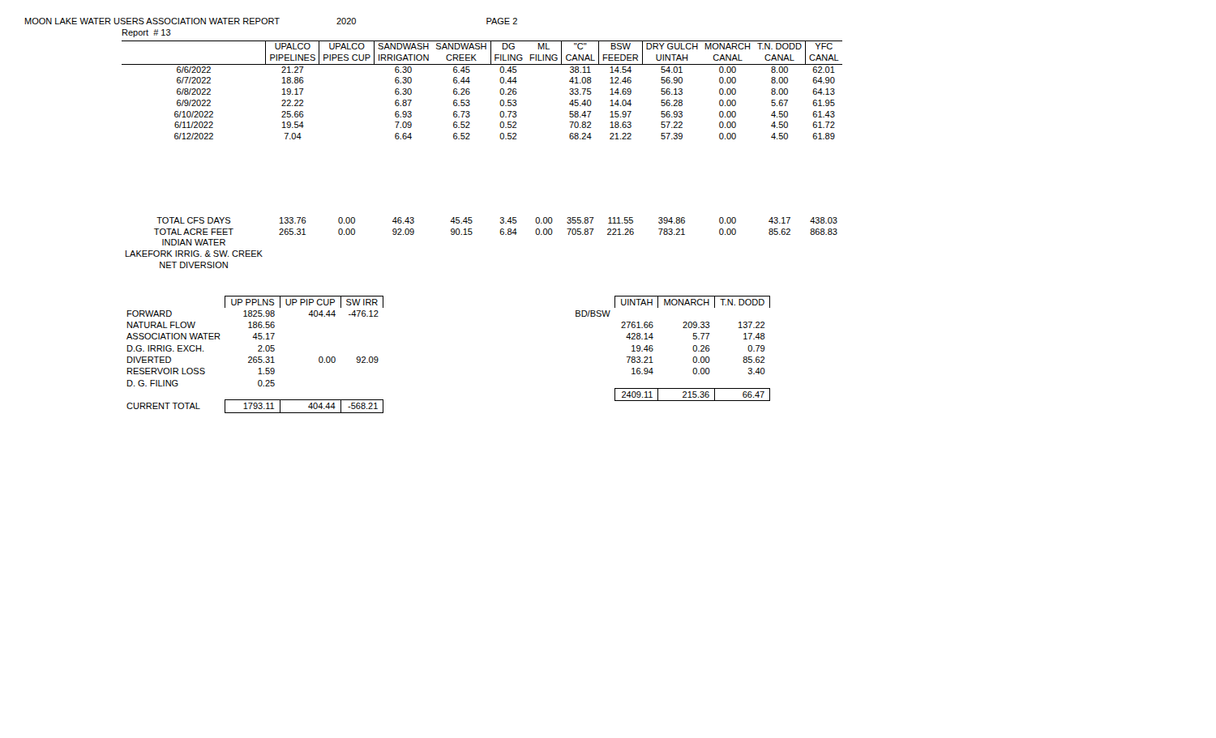MOON LAKE WATER USERS ASSOCIATION WATER REPORT 2020 PAGE 2
Report # 13
| | UPALCO | UPALCO | SANDWASH | SANDWASH | DG | ML | "C" | BSW | DRY GULCH | MONARCH | T.N. DODD | YFC |
| --- | --- | --- | --- | --- | --- | --- | --- | --- | --- | --- | --- | --- |
| | PIPELINES | PIPES CUP | IRRIGATION | CREEK | FILING | FILING | CANAL | FEEDER | UINTAH | CANAL | CANAL | CANAL |
| 6/6/2022 | 21.27 | | 6.30 | 6.45 | 0.45 | | 38.11 | 14.54 | 54.01 | 0.00 | 8.00 | 62.01 |
| 6/7/2022 | 18.86 | | 6.30 | 6.44 | 0.44 | | 41.08 | 12.46 | 56.90 | 0.00 | 8.00 | 64.90 |
| 6/8/2022 | 19.17 | | 6.30 | 6.26 | 0.26 | | 33.75 | 14.69 | 56.13 | 0.00 | 8.00 | 64.13 |
| 6/9/2022 | 22.22 | | 6.87 | 6.53 | 0.53 | | 45.40 | 14.04 | 56.28 | 0.00 | 5.67 | 61.95 |
| 6/10/2022 | 25.66 | | 6.93 | 6.73 | 0.73 | | 58.47 | 15.97 | 56.93 | 0.00 | 4.50 | 61.43 |
| 6/11/2022 | 19.54 | | 7.09 | 6.52 | 0.52 | | 70.82 | 18.63 | 57.22 | 0.00 | 4.50 | 61.72 |
| 6/12/2022 | 7.04 | | 6.64 | 6.52 | 0.52 | | 68.24 | 21.22 | 57.39 | 0.00 | 4.50 | 61.89 |
| TOTAL CFS DAYS | 133.76 | 0.00 | 46.43 | 45.45 | 3.45 | 0.00 | 355.87 | 111.55 | 394.86 | 0.00 | 43.17 | 438.03 |
| TOTAL ACRE FEET | 265.31 | 0.00 | 92.09 | 90.15 | 6.84 | 0.00 | 705.87 | 221.26 | 783.21 | 0.00 | 85.62 | 868.83 |
| INDIAN WATER | |
| LAKEFORK IRRIG. & SW. CREEK | |
| NET DIVERSION | |
| | UP PPLNS | UP PIP CUP | SW IRR |
| FORWARD | 1825.98 | 404.44 | -476.12 |
| NATURAL FLOW | 186.56 | | |
| ASSOCIATION WATER | 45.17 | | |
| D.G. IRRIG. EXCH. | 2.05 | | |
| DIVERTED | 265.31 | 0.00 | 92.09 |
| RESERVOIR LOSS | 1.59 | | |
| D. G. FILING | 0.25 | | |
| CURRENT TOTAL | 1793.11 | 404.44 | -568.21 |
| | UINTAH | MONARCH | T.N. DODD |
| BD/BSW | | | |
| | 2761.66 | 209.33 | 137.22 |
| | 428.14 | 5.77 | 17.48 |
| | 19.46 | 0.26 | 0.79 |
| | 783.21 | 0.00 | 85.62 |
| | 16.94 | 0.00 | 3.40 |
| | 2409.11 | 215.36 | 66.47 |